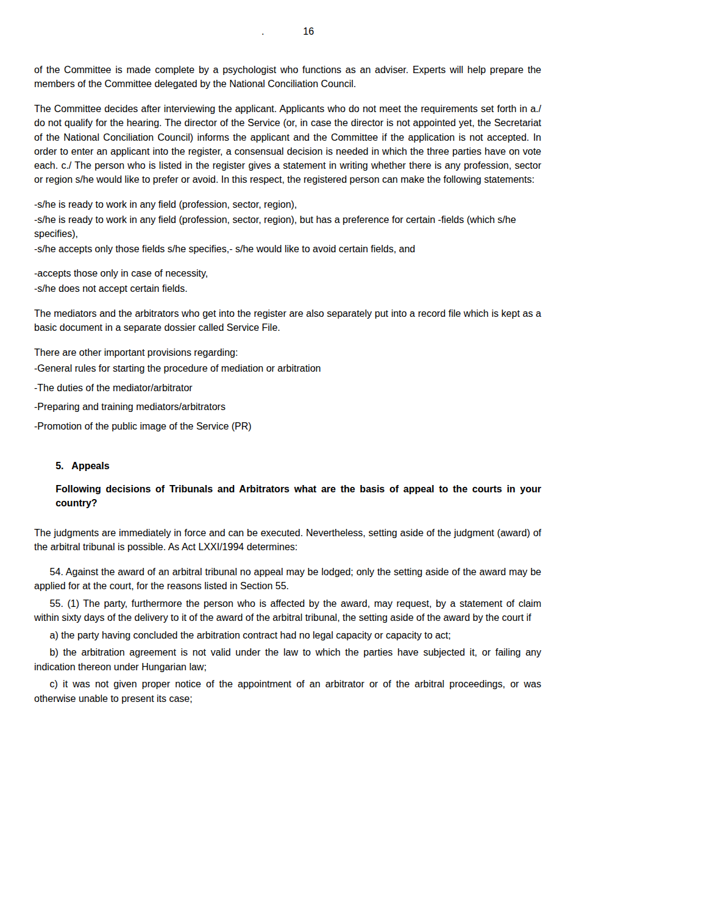. 16
of the Committee is made complete by a psychologist who functions as an adviser. Experts will help prepare the members of the Committee delegated by the National Conciliation Council.
The Committee decides after interviewing the applicant. Applicants who do not meet the requirements set forth in a./ do not qualify for the hearing. The director of the Service (or, in case the director is not appointed yet, the Secretariat of the National Conciliation Council) informs the applicant and the Committee if the application is not accepted. In order to enter an applicant into the register, a consensual decision is needed in which the three parties have on vote each. c./ The person who is listed in the register gives a statement in writing whether there is any profession, sector or region s/he would like to prefer or avoid. In this respect, the registered person can make the following statements:
-s/he is ready to work in any field (profession, sector, region),
-s/he is ready to work in any field (profession, sector, region), but has a preference for certain -fields (which s/he specifies),
-s/he accepts only those fields s/he specifies,- s/he would like to avoid certain fields, and
-accepts those only in case of necessity,
-s/he does not accept certain fields.
The mediators and the arbitrators who get into the register are also separately put into a record file which is kept as a basic document in a separate dossier called Service File.
There are other important provisions regarding:
-General rules for starting the procedure of mediation or arbitration
-The duties of the mediator/arbitrator
-Preparing and training mediators/arbitrators
-Promotion of the public image of the Service (PR)
5. Appeals
Following decisions of Tribunals and Arbitrators what are the basis of appeal to the courts in your country?
The judgments are immediately in force and can be executed. Nevertheless, setting aside of the judgment (award) of the arbitral tribunal is possible. As Act LXXI/1994 determines:
54. Against the award of an arbitral tribunal no appeal may be lodged; only the setting aside of the award may be applied for at the court, for the reasons listed in Section 55.
55. (1) The party, furthermore the person who is affected by the award, may request, by a statement of claim within sixty days of the delivery to it of the award of the arbitral tribunal, the setting aside of the award by the court if
a) the party having concluded the arbitration contract had no legal capacity or capacity to act;
b) the arbitration agreement is not valid under the law to which the parties have subjected it, or failing any indication thereon under Hungarian law;
c) it was not given proper notice of the appointment of an arbitrator or of the arbitral proceedings, or was otherwise unable to present its case;